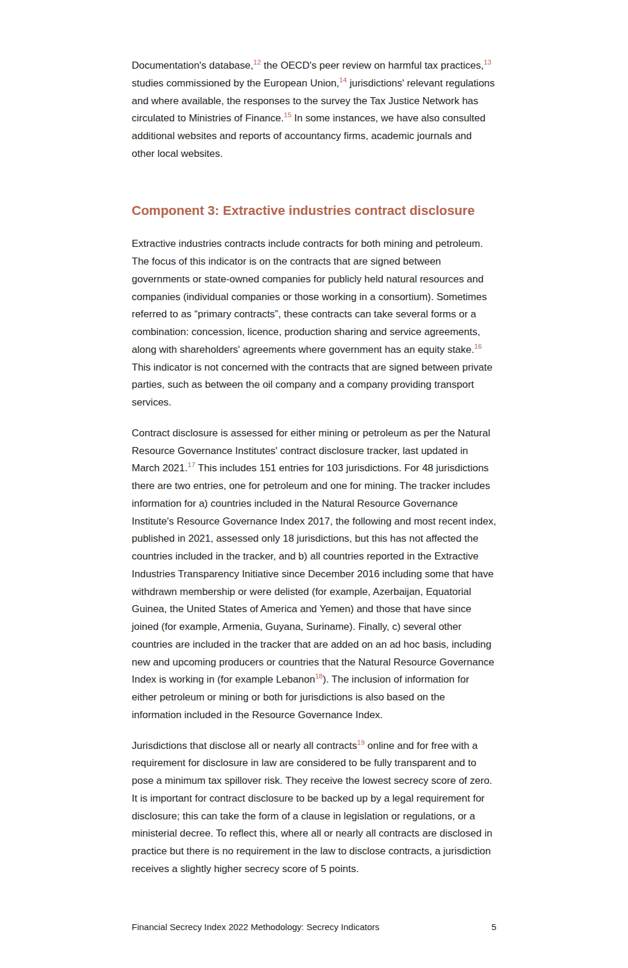Documentation's database,12 the OECD's peer review on harmful tax practices,13 studies commissioned by the European Union,14 jurisdictions' relevant regulations and where available, the responses to the survey the Tax Justice Network has circulated to Ministries of Finance.15 In some instances, we have also consulted additional websites and reports of accountancy firms, academic journals and other local websites.
Component 3: Extractive industries contract disclosure
Extractive industries contracts include contracts for both mining and petroleum. The focus of this indicator is on the contracts that are signed between governments or state-owned companies for publicly held natural resources and companies (individual companies or those working in a consortium). Sometimes referred to as “primary contracts”, these contracts can take several forms or a combination: concession, licence, production sharing and service agreements, along with shareholders' agreements where government has an equity stake.16 This indicator is not concerned with the contracts that are signed between private parties, such as between the oil company and a company providing transport services.
Contract disclosure is assessed for either mining or petroleum as per the Natural Resource Governance Institutes' contract disclosure tracker, last updated in March 2021.17 This includes 151 entries for 103 jurisdictions. For 48 jurisdictions there are two entries, one for petroleum and one for mining. The tracker includes information for a) countries included in the Natural Resource Governance Institute's Resource Governance Index 2017, the following and most recent index, published in 2021, assessed only 18 jurisdictions, but this has not affected the countries included in the tracker, and b) all countries reported in the Extractive Industries Transparency Initiative since December 2016 including some that have withdrawn membership or were delisted (for example, Azerbaijan, Equatorial Guinea, the United States of America and Yemen) and those that have since joined (for example, Armenia, Guyana, Suriname). Finally, c) several other countries are included in the tracker that are added on an ad hoc basis, including new and upcoming producers or countries that the Natural Resource Governance Index is working in (for example Lebanon18). The inclusion of information for either petroleum or mining or both for jurisdictions is also based on the information included in the Resource Governance Index.
Jurisdictions that disclose all or nearly all contracts19 online and for free with a requirement for disclosure in law are considered to be fully transparent and to pose a minimum tax spillover risk. They receive the lowest secrecy score of zero. It is important for contract disclosure to be backed up by a legal requirement for disclosure; this can take the form of a clause in legislation or regulations, or a ministerial decree. To reflect this, where all or nearly all contracts are disclosed in practice but there is no requirement in the law to disclose contracts, a jurisdiction receives a slightly higher secrecy score of 5 points.
Financial Secrecy Index 2022 Methodology: Secrecy Indicators 5